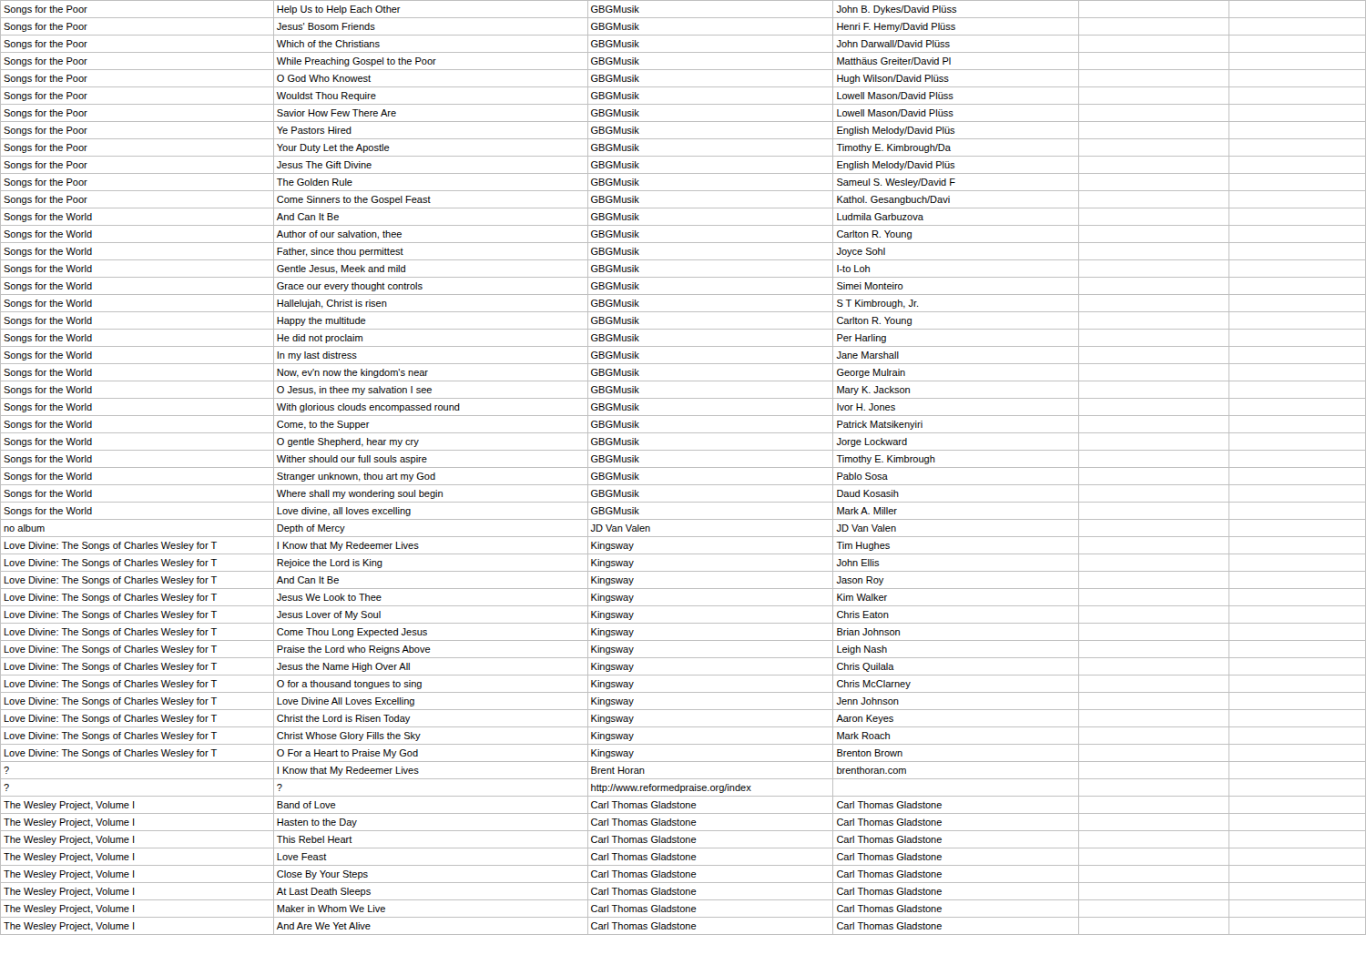| Songs for the Poor | Help Us to Help Each Other | GBGMusik | John B. Dykes/David Plüss | | |
| Songs for the Poor | Jesus' Bosom Friends | GBGMusik | Henri F. Hemy/David Plüss | | |
| Songs for the Poor | Which of the Christians | GBGMusik | John Darwall/David Plüss | | |
| Songs for the Poor | While Preaching Gospel to the Poor | GBGMusik | Matthäus Greiter/David Pl | | |
| Songs for the Poor | O God Who Knowest | GBGMusik | Hugh Wilson/David Plüss | | |
| Songs for the Poor | Wouldst Thou Require | GBGMusik | Lowell Mason/David Plüss | | |
| Songs for the Poor | Savior How Few There Are | GBGMusik | Lowell Mason/David Plüss | | |
| Songs for the Poor | Ye Pastors Hired | GBGMusik | English Melody/David Plüs | | |
| Songs for the Poor | Your Duty Let the Apostle | GBGMusik | Timothy E. Kimbrough/Da | | |
| Songs for the Poor | Jesus The Gift Divine | GBGMusik | English Melody/David Plüs | | |
| Songs for the Poor | The Golden Rule | GBGMusik | Sameul S. Wesley/David F | | |
| Songs for the Poor | Come Sinners to the Gospel Feast | GBGMusik | Kathol. Gesangbuch/Davi | | |
| Songs for the World | And Can It Be | GBGMusik | Ludmila Garbuzova | | |
| Songs for the World | Author of our salvation, thee | GBGMusik | Carlton R. Young | | |
| Songs for the World | Father, since thou permittest | GBGMusik | Joyce Sohl | | |
| Songs for the World | Gentle Jesus, Meek and mild | GBGMusik | I-to Loh | | |
| Songs for the World | Grace our every thought controls | GBGMusik | Simei Monteiro | | |
| Songs for the World | Hallelujah, Christ is risen | GBGMusik | S T Kimbrough, Jr. | | |
| Songs for the World | Happy the multitude | GBGMusik | Carlton R. Young | | |
| Songs for the World | He did not proclaim | GBGMusik | Per Harling | | |
| Songs for the World | In my last distress | GBGMusik | Jane Marshall | | |
| Songs for the World | Now, ev'n now the kingdom's near | GBGMusik | George Mulrain | | |
| Songs for the World | O Jesus, in thee my salvation I see | GBGMusik | Mary K. Jackson | | |
| Songs for the World | With glorious clouds encompassed round | GBGMusik | Ivor H. Jones | | |
| Songs for the World | Come, to the Supper | GBGMusik | Patrick Matsikenyiri | | |
| Songs for the World | O gentle Shepherd, hear my cry | GBGMusik | Jorge Lockward | | |
| Songs for the World | Wither should our full souls aspire | GBGMusik | Timothy E. Kimbrough | | |
| Songs for the World | Stranger unknown, thou art my God | GBGMusik | Pablo Sosa | | |
| Songs for the World | Where shall my wondering soul begin | GBGMusik | Daud Kosasih | | |
| Songs for the World | Love divine, all loves excelling | GBGMusik | Mark A. Miller | | |
| no album | Depth of Mercy | JD Van Valen | JD Van Valen | | |
| Love Divine: The Songs of Charles Wesley for T | I Know that My Redeemer Lives | Kingsway | Tim Hughes | | |
| Love Divine: The Songs of Charles Wesley for T | Rejoice the Lord is King | Kingsway | John Ellis | | |
| Love Divine: The Songs of Charles Wesley for T | And Can It Be | Kingsway | Jason Roy | | |
| Love Divine: The Songs of Charles Wesley for T | Jesus We Look to Thee | Kingsway | Kim Walker | | |
| Love Divine: The Songs of Charles Wesley for T | Jesus Lover of My Soul | Kingsway | Chris Eaton | | |
| Love Divine: The Songs of Charles Wesley for T | Come Thou Long Expected Jesus | Kingsway | Brian Johnson | | |
| Love Divine: The Songs of Charles Wesley for T | Praise the Lord who Reigns Above | Kingsway | Leigh Nash | | |
| Love Divine: The Songs of Charles Wesley for T | Jesus the Name High Over All | Kingsway | Chris Quilala | | |
| Love Divine: The Songs of Charles Wesley for T | O for a thousand tongues to sing | Kingsway | Chris McClarney | | |
| Love Divine: The Songs of Charles Wesley for T | Love Divine All Loves Excelling | Kingsway | Jenn Johnson | | |
| Love Divine: The Songs of Charles Wesley for T | Christ the Lord is Risen Today | Kingsway | Aaron Keyes | | |
| Love Divine: The Songs of Charles Wesley for T | Christ Whose Glory Fills the Sky | Kingsway | Mark Roach | | |
| Love Divine: The Songs of Charles Wesley for T | O For a Heart to Praise My God | Kingsway | Brenton Brown | | |
| ? | I Know that My Redeemer Lives | Brent Horan | brenthoran.com | | |
| ? | ? | http://www.reformedpraise.org/index | | | |
| The Wesley Project, Volume I | Band of Love | Carl Thomas Gladstone | Carl Thomas Gladstone | | |
| The Wesley Project, Volume I | Hasten to the Day | Carl Thomas Gladstone | Carl Thomas Gladstone | | |
| The Wesley Project, Volume I | This Rebel Heart | Carl Thomas Gladstone | Carl Thomas Gladstone | | |
| The Wesley Project, Volume I | Love Feast | Carl Thomas Gladstone | Carl Thomas Gladstone | | |
| The Wesley Project, Volume I | Close By Your Steps | Carl Thomas Gladstone | Carl Thomas Gladstone | | |
| The Wesley Project, Volume I | At Last Death Sleeps | Carl Thomas Gladstone | Carl Thomas Gladstone | | |
| The Wesley Project, Volume I | Maker in Whom We Live | Carl Thomas Gladstone | Carl Thomas Gladstone | | |
| The Wesley Project, Volume I | And Are We Yet Alive | Carl Thomas Gladstone | Carl Thomas Gladstone | | |